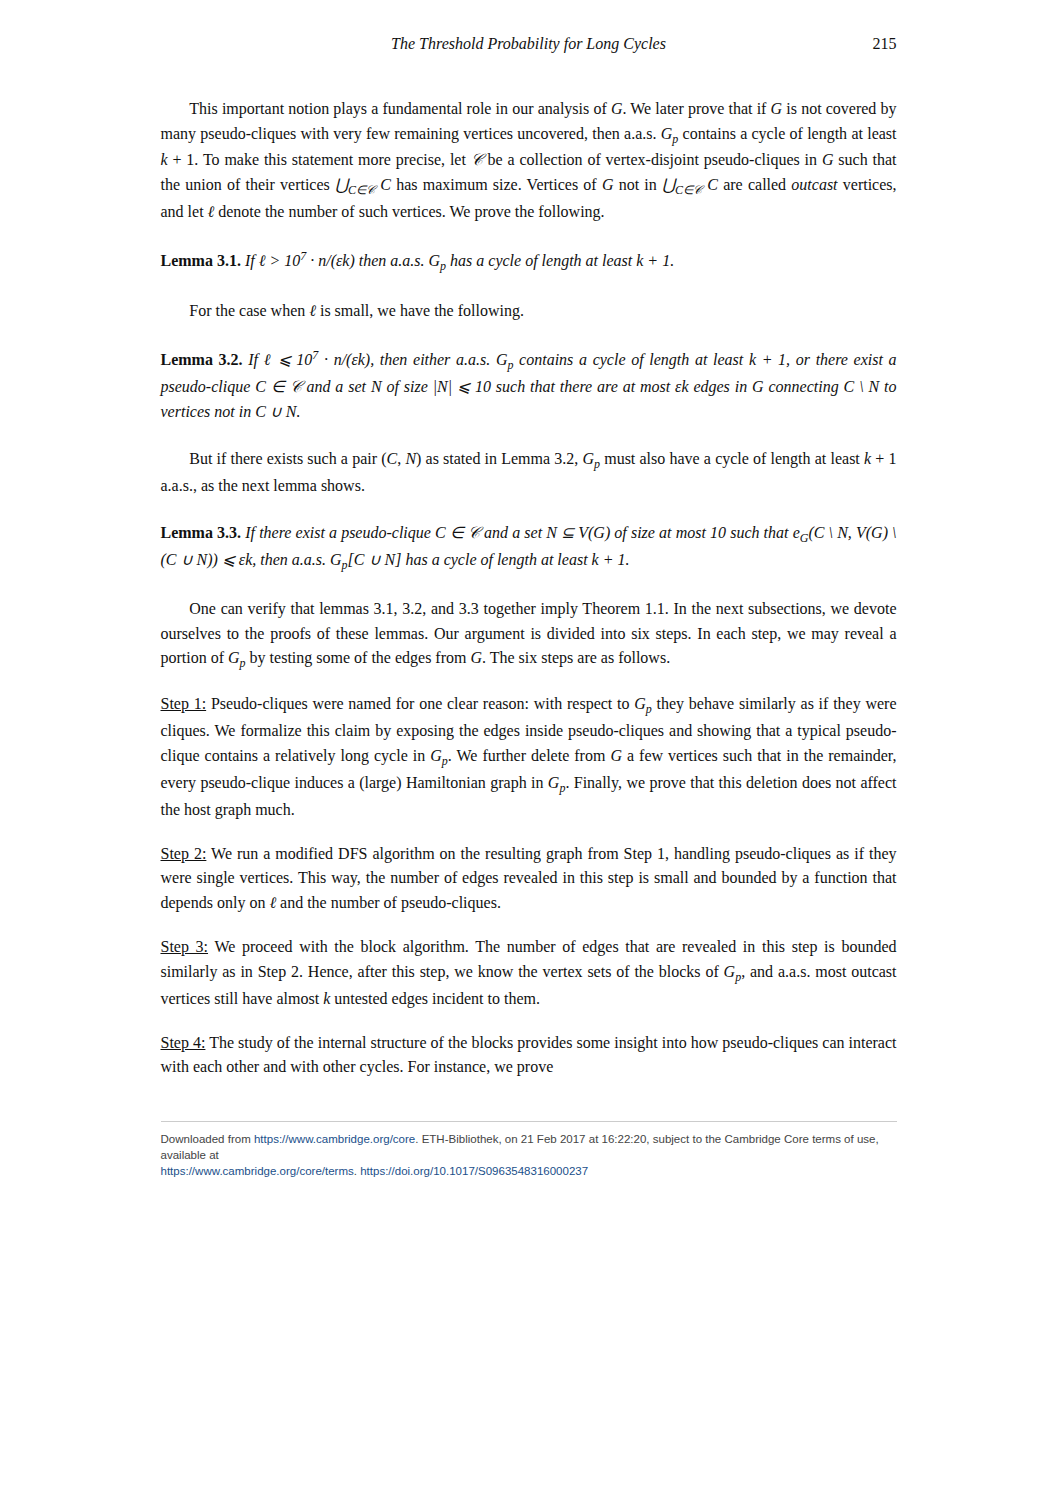The Threshold Probability for Long Cycles 215
This important notion plays a fundamental role in our analysis of G. We later prove that if G is not covered by many pseudo-cliques with very few remaining vertices uncovered, then a.a.s. Gp contains a cycle of length at least k + 1. To make this statement more precise, let 𝒞 be a collection of vertex-disjoint pseudo-cliques in G such that the union of their vertices ⋃C∈𝒞 C has maximum size. Vertices of G not in ⋃C∈𝒞 C are called outcast vertices, and let ℓ denote the number of such vertices. We prove the following.
Lemma 3.1. If ℓ > 107 · n/(εk) then a.a.s. Gp has a cycle of length at least k + 1.
For the case when ℓ is small, we have the following.
Lemma 3.2. If ℓ ⩽ 107 · n/(εk), then either a.a.s. Gp contains a cycle of length at least k + 1, or there exist a pseudo-clique C ∈ 𝒞 and a set N of size |N| ⩽ 10 such that there are at most εk edges in G connecting C \ N to vertices not in C ∪ N.
But if there exists such a pair (C, N) as stated in Lemma 3.2, Gp must also have a cycle of length at least k + 1 a.a.s., as the next lemma shows.
Lemma 3.3. If there exist a pseudo-clique C ∈ 𝒞 and a set N ⊆ V(G) of size at most 10 such that eG(C \ N, V(G) \ (C ∪ N)) ⩽ εk, then a.a.s. Gp[C ∪ N] has a cycle of length at least k + 1.
One can verify that lemmas 3.1, 3.2, and 3.3 together imply Theorem 1.1. In the next subsections, we devote ourselves to the proofs of these lemmas. Our argument is divided into six steps. In each step, we may reveal a portion of Gp by testing some of the edges from G. The six steps are as follows.
Step 1: Pseudo-cliques were named for one clear reason: with respect to Gp they behave similarly as if they were cliques. We formalize this claim by exposing the edges inside pseudo-cliques and showing that a typical pseudo-clique contains a relatively long cycle in Gp. We further delete from G a few vertices such that in the remainder, every pseudo-clique induces a (large) Hamiltonian graph in Gp. Finally, we prove that this deletion does not affect the host graph much.
Step 2: We run a modified DFS algorithm on the resulting graph from Step 1, handling pseudo-cliques as if they were single vertices. This way, the number of edges revealed in this step is small and bounded by a function that depends only on ℓ and the number of pseudo-cliques.
Step 3: We proceed with the block algorithm. The number of edges that are revealed in this step is bounded similarly as in Step 2. Hence, after this step, we know the vertex sets of the blocks of Gp, and a.a.s. most outcast vertices still have almost k untested edges incident to them.
Step 4: The study of the internal structure of the blocks provides some insight into how pseudo-cliques can interact with each other and with other cycles. For instance, we prove
Downloaded from https://www.cambridge.org/core. ETH-Bibliothek, on 21 Feb 2017 at 16:22:20, subject to the Cambridge Core terms of use, available at
https://www.cambridge.org/core/terms. https://doi.org/10.1017/S0963548316000237